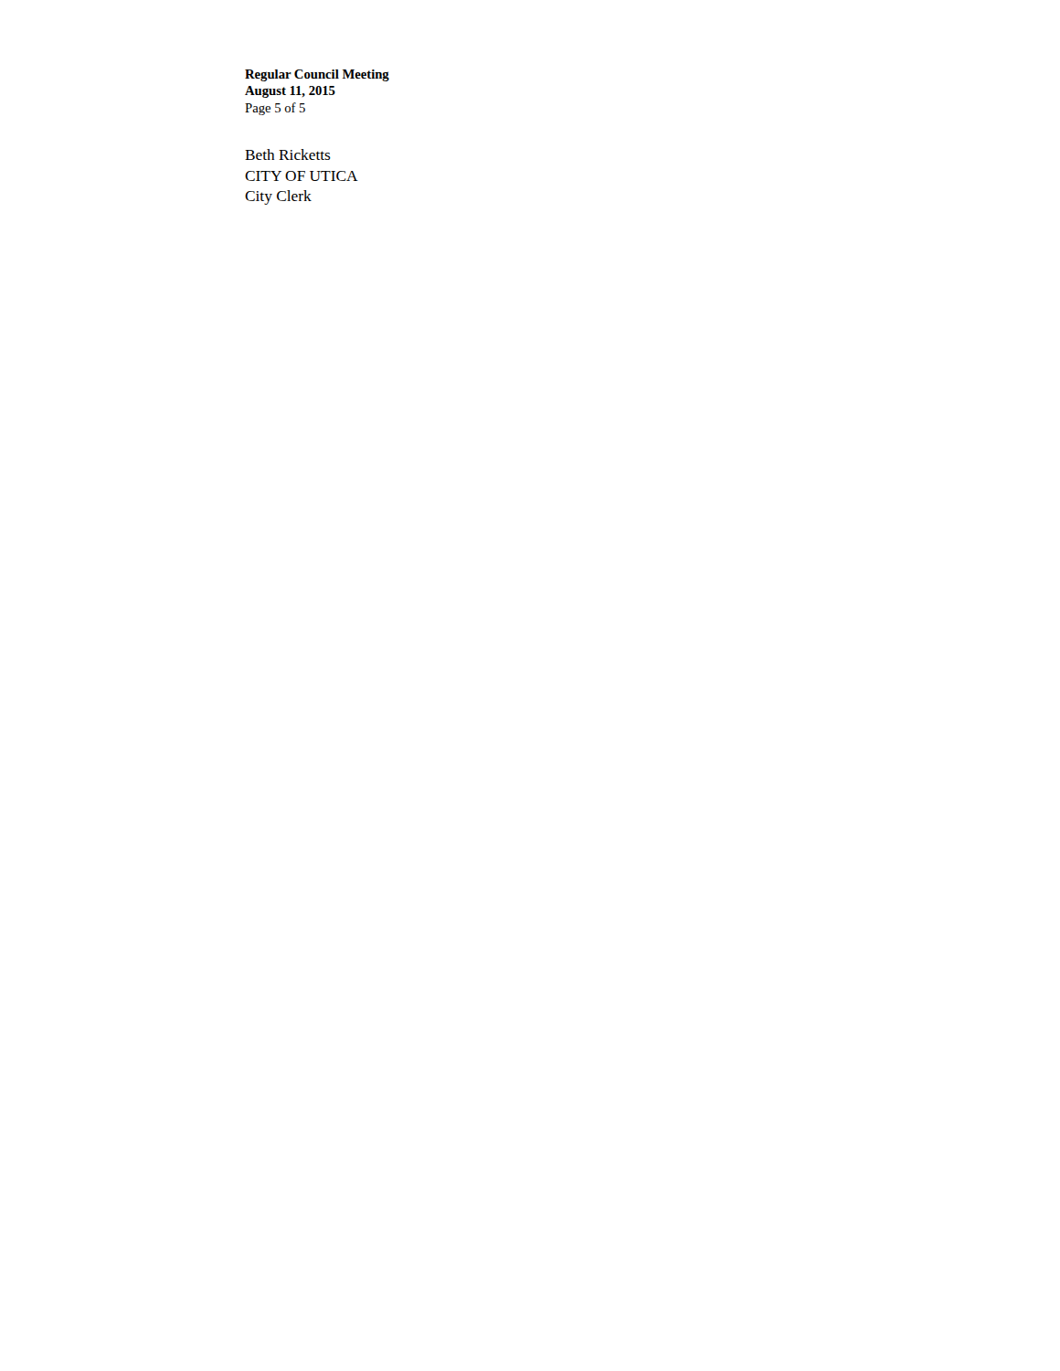Regular Council Meeting
August 11, 2015
Page 5 of 5
Beth Ricketts
CITY OF UTICA
City Clerk